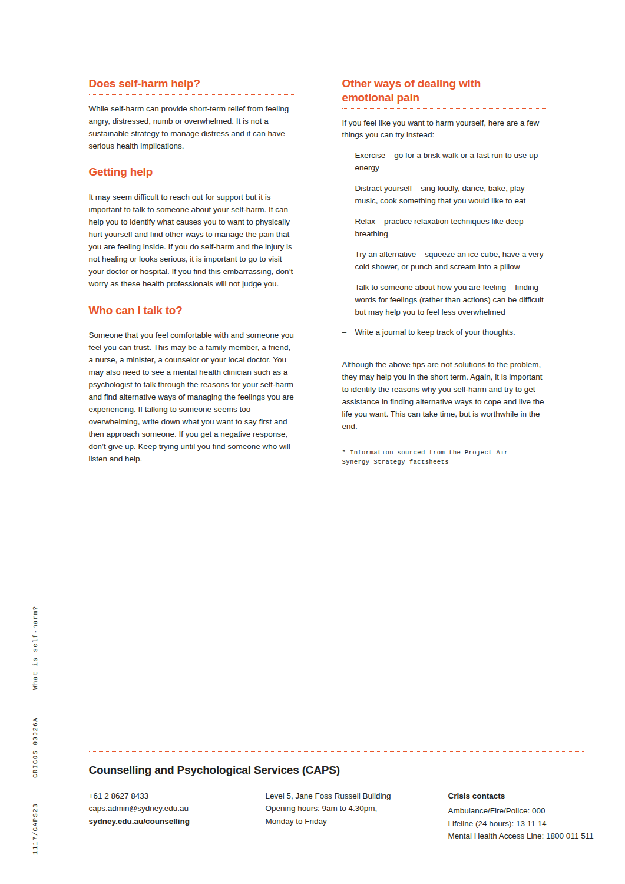What is self-harm?
CRICOS 00026A
1117/CAPS23
Does self-harm help?
While self-harm can provide short-term relief from feeling angry, distressed, numb or overwhelmed. It is not a sustainable strategy to manage distress and it can have serious health implications.
Getting help
It may seem difficult to reach out for support but it is important to talk to someone about your self-harm. It can help you to identify what causes you to want to physically hurt yourself and find other ways to manage the pain that you are feeling inside. If you do self-harm and the injury is not healing or looks serious, it is important to go to visit your doctor or hospital. If you find this embarrassing, don’t worry as these health professionals will not judge you.
Who can I talk to?
Someone that you feel comfortable with and someone you feel you can trust. This may be a family member, a friend, a nurse, a minister, a counselor or your local doctor. You may also need to see a mental health clinician such as a psychologist to talk through the reasons for your self-harm and find alternative ways of managing the feelings you are experiencing. If talking to someone seems too overwhelming, write down what you want to say first and then approach someone. If you get a negative response, don’t give up. Keep trying until you find someone who will listen and help.
Other ways of dealing with
emotional pain
If you feel like you want to harm yourself, here are a few things you can try instead:
Exercise – go for a brisk walk or a fast run to use up energy
Distract yourself – sing loudly, dance, bake, play music, cook something that you would like to eat
Relax – practice relaxation techniques like deep breathing
Try an alternative – squeeze an ice cube, have a very cold shower, or punch and scream into a pillow
Talk to someone about how you are feeling – finding words for feelings (rather than actions) can be difficult but may help you to feel less overwhelmed
Write a journal to keep track of your thoughts.
Although the above tips are not solutions to the problem, they may help you in the short term. Again, it is important to identify the reasons why you self-harm and try to get assistance in finding alternative ways to cope and live the life you want. This can take time, but is worthwhile in the end.
* Information sourced from the Project Air
Synergy Strategy factsheets
Counselling and Psychological Services (CAPS)
+61 2 8627 8433
caps.admin@sydney.edu.au
sydney.edu.au/counselling
Level 5, Jane Foss Russell Building
Opening hours: 9am to 4.30pm,
Monday to Friday
Crisis contacts
Ambulance/Fire/Police: 000
Lifeline (24 hours): 13 11 14
Mental Health Access Line: 1800 011 511